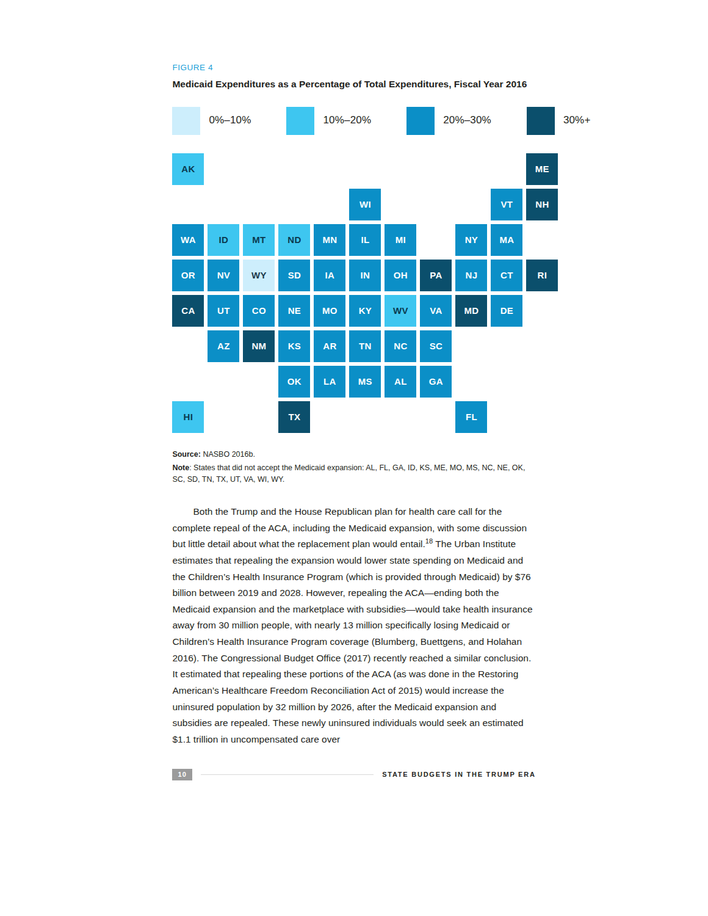FIGURE 4
Medicaid Expenditures as a Percentage of Total Expenditures, Fiscal Year 2016
0%–10%
10%–20%
20%–30%
30%+
AK
ME
WI
VT
NH
WA
ID
MT
ND
MN
IL
MI
NY
MA
OR
NV
WY
SD
IA
IN
OH
PA
NJ
CT
RI
CA
UT
CO
NE
MO
KY
WV
VA
MD
DE
AZ
NM
KS
AR
TN
NC
SC
OK
LA
MS
AL
GA
HI
TX
FL
Source: NASBO 2016b.
Note: States that did not accept the Medicaid expansion: AL, FL, GA, ID, KS, ME, MO, MS, NC, NE, OK, SC, SD, TN, TX, UT, VA, WI, WY.
Both the Trump and the House Republican plan for health care call for the complete repeal of the ACA, including the Medicaid expansion, with some discussion but little detail about what the replacement plan would entail.18 The Urban Institute estimates that repealing the expansion would lower state spending on Medicaid and the Children’s Health Insurance Program (which is provided through Medicaid) by $76 billion between 2019 and 2028. However, repealing the ACA—ending both the Medicaid expansion and the marketplace with subsidies—would take health insurance away from 30 million people, with nearly 13 million specifically losing Medicaid or Children’s Health Insurance Program coverage (Blumberg, Buettgens, and Holahan 2016). The Congressional Budget Office (2017) recently reached a similar conclusion. It estimated that repealing these portions of the ACA (as was done in the Restoring American’s Healthcare Freedom Reconciliation Act of 2015) would increase the uninsured population by 32 million by 2026, after the Medicaid expansion and subsidies are repealed. These newly uninsured individuals would seek an estimated $1.1 trillion in uncompensated care over
10 STATE BUDGETS IN THE TRUMP ERA